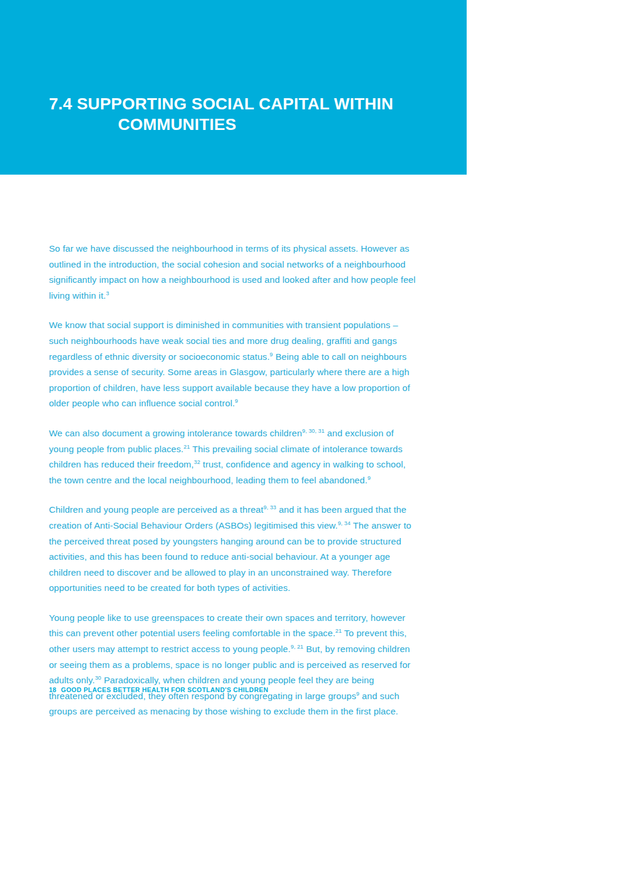7.4 SUPPORTING SOCIAL CAPITAL WITHIN COMMUNITIES
So far we have discussed the neighbourhood in terms of its physical assets. However as outlined in the introduction, the social cohesion and social networks of a neighbourhood significantly impact on how a neighbourhood is used and looked after and how people feel living within it.3
We know that social support is diminished in communities with transient populations – such neighbourhoods have weak social ties and more drug dealing, graffiti and gangs regardless of ethnic diversity or socioeconomic status.9 Being able to call on neighbours provides a sense of security. Some areas in Glasgow, particularly where there are a high proportion of children, have less support available because they have a low proportion of older people who can influence social control.9
We can also document a growing intolerance towards children9, 30, 31 and exclusion of young people from public places.21 This prevailing social climate of intolerance towards children has reduced their freedom,32 trust, confidence and agency in walking to school, the town centre and the local neighbourhood, leading them to feel abandoned.9
Children and young people are perceived as a threat9, 33 and it has been argued that the creation of Anti-Social Behaviour Orders (ASBOs) legitimised this view.9, 34 The answer to the perceived threat posed by youngsters hanging around can be to provide structured activities, and this has been found to reduce anti-social behaviour. At a younger age children need to discover and be allowed to play in an unconstrained way. Therefore opportunities need to be created for both types of activities.
Young people like to use greenspaces to create their own spaces and territory, however this can prevent other potential users feeling comfortable in the space.21 To prevent this, other users may attempt to restrict access to young people.9, 21 But, by removing children or seeing them as a problems, space is no longer public and is perceived as reserved for adults only.30 Paradoxically, when children and young people feel they are being threatened or excluded, they often respond by congregating in large groups9 and such groups are perceived as menacing by those wishing to exclude them in the first place.
18 GOOD PLACES BETTER HEALTH FOR SCOTLAND'S CHILDREN